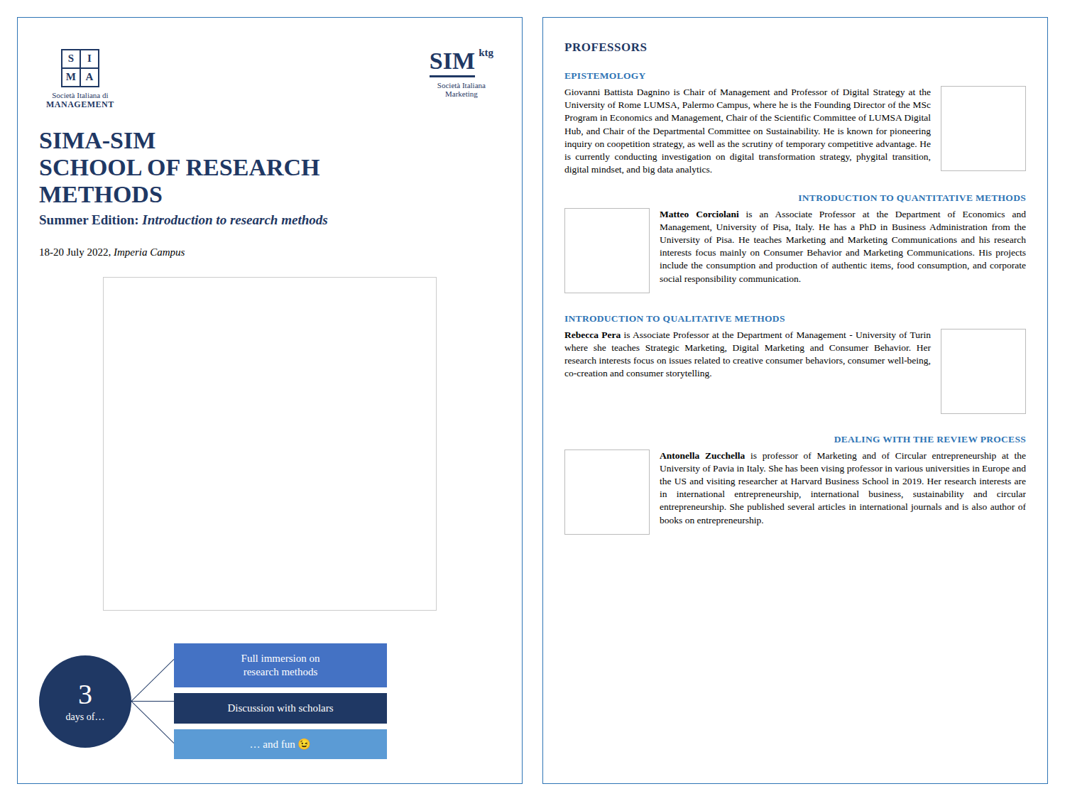SIMA
Società Italiana di
MANAGEMENT
SIMktg
Società Italiana
Marketing
SIMA-SIM
SCHOOL OF RESEARCH
METHODS
Summer Edition: Introduction to research methods
18-20 July 2022, Imperia Campus
3 days of…
Full immersion on
research methods
Discussion with scholars
… and fun 😉
PROFESSORS
Epistemology
Giovanni Battista Dagnino is Chair of Management and Professor of Digital Strategy at the University of Rome LUMSA, Palermo Campus, where he is the Founding Director of the MSc Program in Economics and Management, Chair of the Scientific Committee of LUMSA Digital Hub, and Chair of the Departmental Committee on Sustainability. He is known for pioneering inquiry on coopetition strategy, as well as the scrutiny of temporary competitive advantage. He is currently conducting investigation on digital transformation strategy, phygital transition, digital mindset, and big data analytics.
Introduction to quantitative methods
Matteo Corciolani is an Associate Professor at the Department of Economics and Management, University of Pisa, Italy. He has a PhD in Business Administration from the University of Pisa. He teaches Marketing and Marketing Communications and his research interests focus mainly on Consumer Behavior and Marketing Communications. His projects include the consumption and production of authentic items, food consumption, and corporate social responsibility communication.
Introduction to qualitative methods
Rebecca Pera is Associate Professor at the Department of Management - University of Turin where she teaches Strategic Marketing, Digital Marketing and Consumer Behavior. Her research interests focus on issues related to creative consumer behaviors, consumer well-being, co-creation and consumer storytelling.
Dealing with the review process
Antonella Zucchella is professor of Marketing and of Circular entrepreneurship at the University of Pavia in Italy. She has been vising professor in various universities in Europe and the US and visiting researcher at Harvard Business School in 2019. Her research interests are in international entrepreneurship, international business, sustainability and circular entrepreneurship. She published several articles in international journals and is also author of books on entrepreneurship.